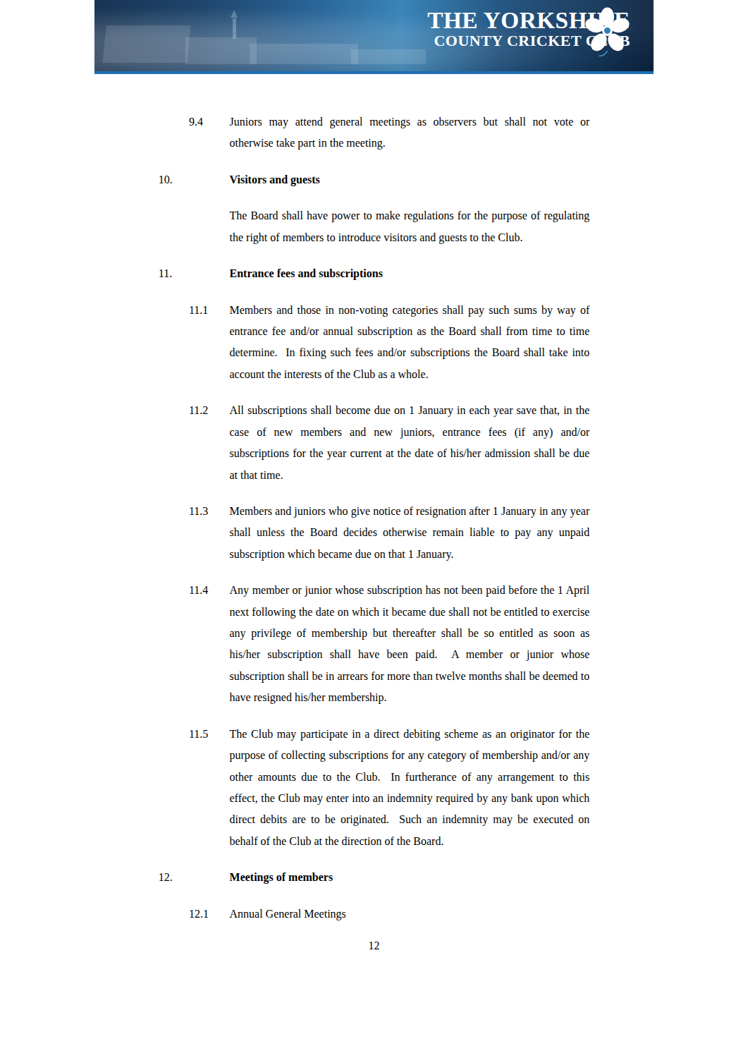THE YORKSHIRE COUNTY CRICKET CLUB
9.4
Juniors may attend general meetings as observers but shall not vote or otherwise take part in the meeting.
10.
Visitors and guests
The Board shall have power to make regulations for the purpose of regulating the right of members to introduce visitors and guests to the Club.
11.
Entrance fees and subscriptions
11.1
Members and those in non-voting categories shall pay such sums by way of entrance fee and/or annual subscription as the Board shall from time to time determine. In fixing such fees and/or subscriptions the Board shall take into account the interests of the Club as a whole.
11.2
All subscriptions shall become due on 1 January in each year save that, in the case of new members and new juniors, entrance fees (if any) and/or subscriptions for the year current at the date of his/her admission shall be due at that time.
11.3
Members and juniors who give notice of resignation after 1 January in any year shall unless the Board decides otherwise remain liable to pay any unpaid subscription which became due on that 1 January.
11.4
Any member or junior whose subscription has not been paid before the 1 April next following the date on which it became due shall not be entitled to exercise any privilege of membership but thereafter shall be so entitled as soon as his/her subscription shall have been paid. A member or junior whose subscription shall be in arrears for more than twelve months shall be deemed to have resigned his/her membership.
11.5
The Club may participate in a direct debiting scheme as an originator for the purpose of collecting subscriptions for any category of membership and/or any other amounts due to the Club. In furtherance of any arrangement to this effect, the Club may enter into an indemnity required by any bank upon which direct debits are to be originated. Such an indemnity may be executed on behalf of the Club at the direction of the Board.
12.
Meetings of members
12.1
Annual General Meetings
12